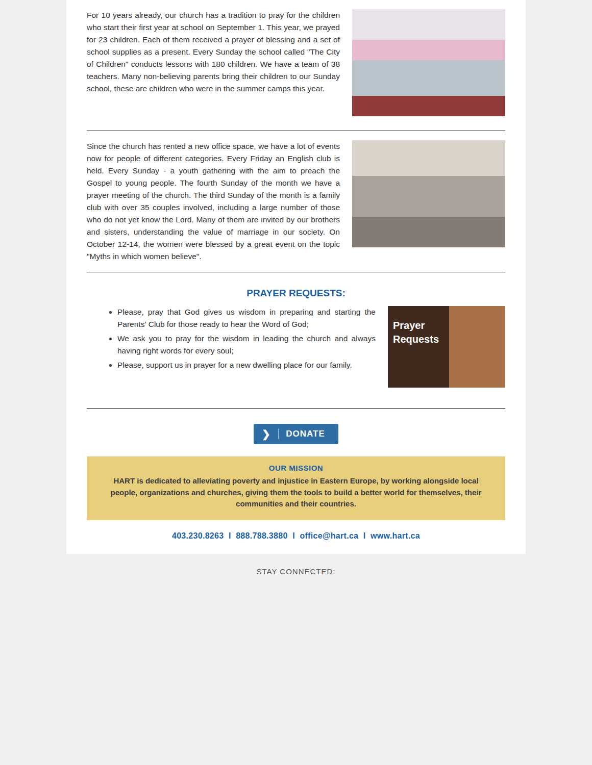For 10 years already, our church has a tradition to pray for the children who start their first year at school on September 1. This year, we prayed for 23 children. Each of them received a prayer of blessing and a set of school supplies as a present. Every Sunday the school called "The City of Children" conducts lessons with 180 children. We have a team of 38 teachers. Many non-believing parents bring their children to our Sunday school, these are children who were in the summer camps this year.
Since the church has rented a new office space, we have a lot of events now for people of different categories. Every Friday an English club is held. Every Sunday - a youth gathering with the aim to preach the Gospel to young people. The fourth Sunday of the month we have a prayer meeting of the church. The third Sunday of the month is a family club with over 35 couples involved, including a large number of those who do not yet know the Lord. Many of them are invited by our brothers and sisters, understanding the value of marriage in our society. On October 12-14, the women were blessed by a great event on the topic "Myths in which women believe".
PRAYER REQUESTS:
Please, pray that God gives us wisdom in preparing and starting the Parents' Club for those ready to hear the Word of God;
We ask you to pray for the wisdom in leading the church and always having right words for every soul;
Please, support us in prayer for a new dwelling place for our family.
❯DONATE
OUR MISSION
HART is dedicated to alleviating poverty and injustice in Eastern Europe, by working alongside local people, organizations and churches, giving them the tools to build a better world for themselves, their communities and their countries.
403.230.8263 I 888.788.3880 I office@hart.ca I www.hart.ca
STAY CONNECTED: